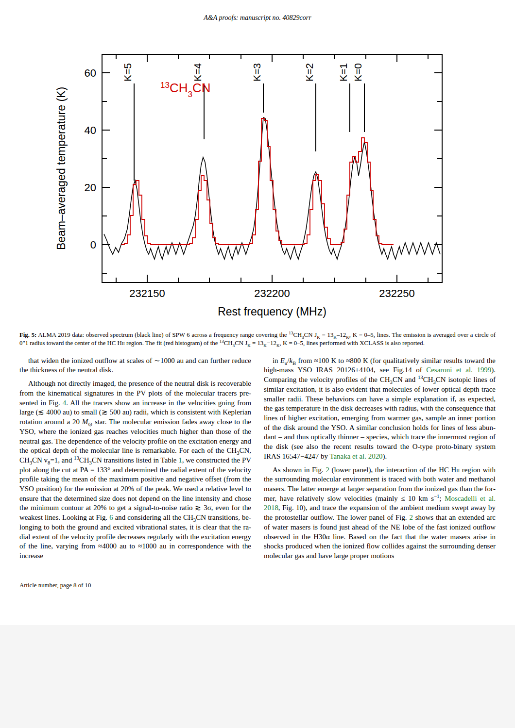A&A proofs: manuscript no. 40829corr
60 40 20 0 Beam–averaged temperature (K) 232150 232200 232250 Rest frequency (MHz) K=5 K=4 K=3 K=2 K=1 K=0 13CH3CN
Fig. 5: ALMA 2019 data: observed spectrum (black line) of SPW 6 across a frequency range covering the 13CH3CN JK = 13K–12K, K = 0–5, lines. The emission is averaged over a circle of 0″1 radius toward the center of the HC Hii region. The fit (red histogram) of the 13CH3CN JK = 13K−12K, K = 0–5, lines performed with XCLASS is also reported.
that widen the ionized outflow at scales of ∼1000 au and can further reduce the thickness of the neutral disk.
Although not directly imaged, the presence of the neutral disk is recoverable from the kinematical signatures in the PV plots of the molecular tracers presented in Fig. 4. All the tracers show an increase in the velocities going from large (≲ 4000 au) to small (≳ 500 au) radii, which is consistent with Keplerian rotation around a 20 M⊙ star. The molecular emission fades away close to the YSO, where the ionized gas reaches velocities much higher than those of the neutral gas. The dependence of the velocity profile on the excitation energy and the optical depth of the molecular line is remarkable. For each of the CH3CN, CH3CN v8=1, and 13CH3CN transitions listed in Table 1, we constructed the PV plot along the cut at PA = 133° and determined the radial extent of the velocity profile taking the mean of the maximum positive and negative offset (from the YSO position) for the emission at 20% of the peak. We used a relative level to ensure that the determined size does not depend on the line intensity and chose the minimum contour at 20% to get a signal-to-noise ratio ≳ 3σ, even for the weakest lines. Looking at Fig. 6 and considering all the CH3CN transitions, belonging to both the ground and excited vibrational states, it is clear that the radial extent of the velocity profile decreases regularly with the excitation energy of the line, varying from ≈4000 au to ≈1000 au in correspondence with the increase
in Eu/kB from ≈100 K to ≈800 K (for qualitatively similar results toward the high-mass YSO IRAS 20126+4104, see Fig.14 of Cesaroni et al. 1999). Comparing the velocity profiles of the CH3CN and 13CH3CN isotopic lines of similar excitation, it is also evident that molecules of lower optical depth trace smaller radii. These behaviors can have a simple explanation if, as expected, the gas temperature in the disk decreases with radius, with the consequence that lines of higher excitation, emerging from warmer gas, sample an inner portion of the disk around the YSO. A similar conclusion holds for lines of less abundant – and thus optically thinner – species, which trace the innermost region of the disk (see also the recent results toward the O-type proto-binary system IRAS 16547−4247 by Tanaka et al. 2020).
As shown in Fig. 2 (lower panel), the interaction of the HC Hii region with the surrounding molecular environment is traced with both water and methanol masers. The latter emerge at larger separation from the ionized gas than the former, have relatively slow velocities (mainly ≤ 10 km s−1; Moscadelli et al. 2018, Fig. 10), and trace the expansion of the ambient medium swept away by the protostellar outflow. The lower panel of Fig. 2 shows that an extended arc of water masers is found just ahead of the NE lobe of the fast ionized outflow observed in the H30α line. Based on the fact that the water masers arise in shocks produced when the ionized flow collides against the surrounding denser molecular gas and have large proper motions
Article number, page 8 of 10